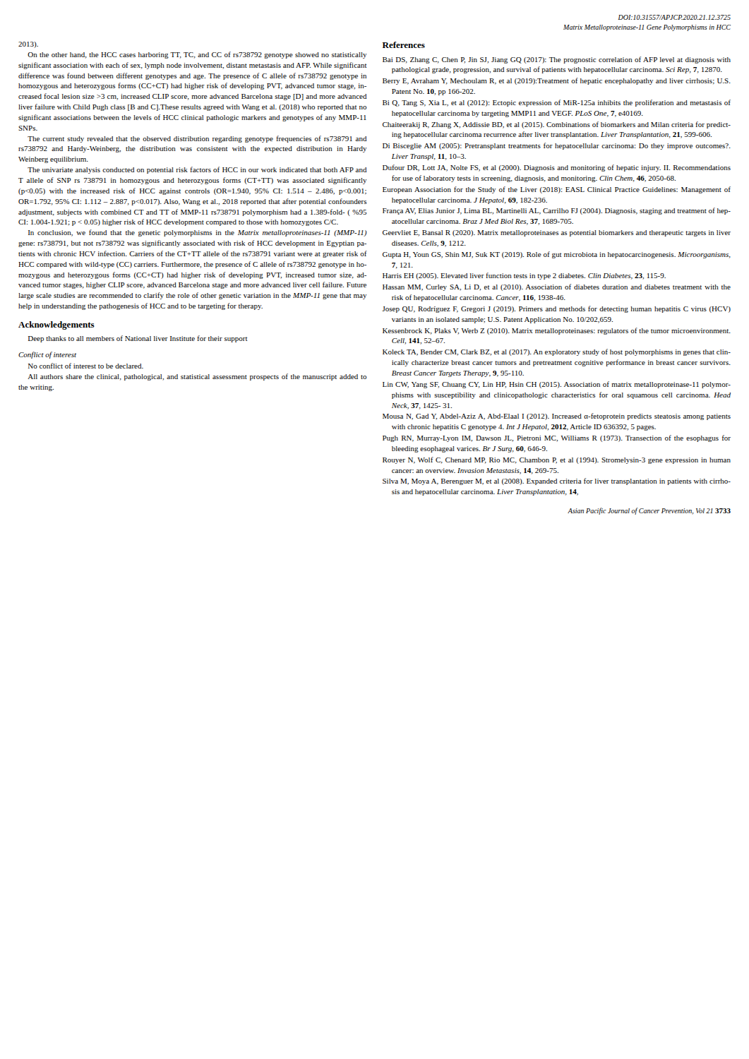DOI:10.31557/APJCP.2020.21.12.3725
Matrix Metalloproteinase-11 Gene Polymorphisms in HCC
2013).
On the other hand, the HCC cases harboring TT, TC, and CC of rs738792 genotype showed no statistically significant association with each of sex, lymph node involvement, distant metastasis and AFP. While significant difference was found between different genotypes and age. The presence of C allele of rs738792 genotype in homozygous and heterozygous forms (CC+CT) had higher risk of developing PVT, advanced tumor stage, increased focal lesion size >3 cm, increased CLIP score, more advanced Barcelona stage [D] and more advanced liver failure with Child Pugh class [B and C].These results agreed with Wang et al. (2018) who reported that no significant associations between the levels of HCC clinical pathologic markers and genotypes of any MMP-11 SNPs.
The current study revealed that the observed distribution regarding genotype frequencies of rs738791 and rs738792 and Hardy-Weinberg, the distribution was consistent with the expected distribution in Hardy Weinberg equilibrium.
The univariate analysis conducted on potential risk factors of HCC in our work indicated that both AFP and T allele of SNP rs 738791 in homozygous and heterozygous forms (CT+TT) was associated significantly (p<0.05) with the increased risk of HCC against controls (OR=1.940, 95% CI: 1.514 – 2.486, p<0.001; OR=1.792, 95% CI: 1.112 – 2.887, p<0.017). Also, Wang et al., 2018 reported that after potential confounders adjustment, subjects with combined CT and TT of MMP-11 rs738791 polymorphism had a 1.389-fold- ( %95 CI: 1.004-1.921; p < 0.05) higher risk of HCC development compared to those with homozygotes C/C.
In conclusion, we found that the genetic polymorphisms in the Matrix metalloproteinases-11 (MMP-11) gene: rs738791, but not rs738792 was significantly associated with risk of HCC development in Egyptian patients with chronic HCV infection. Carriers of the CT+TT allele of the rs738791 variant were at greater risk of HCC compared with wild-type (CC) carriers. Furthermore, the presence of C allele of rs738792 genotype in homozygous and heterozygous forms (CC+CT) had higher risk of developing PVT, increased tumor size, advanced tumor stages, higher CLIP score, advanced Barcelona stage and more advanced liver cell failure. Future large scale studies are recommended to clarify the role of other genetic variation in the MMP-11 gene that may help in understanding the pathogenesis of HCC and to be targeting for therapy.
Acknowledgements
Deep thanks to all members of National liver Institute for their support
Conflict of interest
No conflict of interest to be declared.
All authors share the clinical, pathological, and statistical assessment prospects of the manuscript added to the writing.
References
Bai DS, Zhang C, Chen P, Jin SJ, Jiang GQ (2017): The prognostic correlation of AFP level at diagnosis with pathological grade, progression, and survival of patients with hepatocellular carcinoma. Sci Rep, 7, 12870.
Berry E, Avraham Y, Mechoulam R, et al (2019):Treatment of hepatic encephalopathy and liver cirrhosis; U.S. Patent No. 10, pp 166-202.
Bi Q, Tang S, Xia L, et al (2012): Ectopic expression of MiR-125a inhibits the proliferation and metastasis of hepatocellular carcinoma by targeting MMP11 and VEGF. PLoS One, 7, e40169.
Chaiteerakij R, Zhang X, Addissie BD, et al (2015). Combinations of biomarkers and Milan criteria for predicting hepatocellular carcinoma recurrence after liver transplantation. Liver Transplantation, 21, 599-606.
Di Bisceglie AM (2005): Pretransplant treatments for hepatocellular carcinoma: Do they improve outcomes?. Liver Transpl, 11, 10–3.
Dufour DR, Lott JA, Nolte FS, et al (2000). Diagnosis and monitoring of hepatic injury. II. Recommendations for use of laboratory tests in screening, diagnosis, and monitoring. Clin Chem, 46, 2050-68.
European Association for the Study of the Liver (2018): EASL Clinical Practice Guidelines: Management of hepatocellular carcinoma. J Hepatol, 69, 182-236.
França AV, Elias Junior J, Lima BL, Martinelli AL, Carrilho FJ (2004). Diagnosis, staging and treatment of hepatocellular carcinoma. Braz J Med Biol Res, 37, 1689-705.
Geervliet E, Bansal R (2020). Matrix metalloproteinases as potential biomarkers and therapeutic targets in liver diseases. Cells, 9, 1212.
Gupta H, Youn GS, Shin MJ, Suk KT (2019). Role of gut microbiota in hepatocarcinogenesis. Microorganisms, 7, 121.
Harris EH (2005). Elevated liver function tests in type 2 diabetes. Clin Diabetes, 23, 115-9.
Hassan MM, Curley SA, Li D, et al (2010). Association of diabetes duration and diabetes treatment with the risk of hepatocellular carcinoma. Cancer, 116, 1938-46.
Josep QU, Rodríguez F, Gregori J (2019). Primers and methods for detecting human hepatitis C virus (HCV) variants in an isolated sample; U.S. Patent Application No. 10/202,659.
Kessenbrock K, Plaks V, Werb Z (2010). Matrix metalloproteinases: regulators of the tumor microenvironment. Cell, 141, 52–67.
Koleck TA, Bender CM, Clark BZ, et al (2017). An exploratory study of host polymorphisms in genes that clinically characterize breast cancer tumors and pretreatment cognitive performance in breast cancer survivors. Breast Cancer Targets Therapy, 9, 95-110.
Lin CW, Yang SF, Chuang CY, Lin HP, Hsin CH (2015). Association of matrix metalloproteinase-11 polymorphisms with susceptibility and clinicopathologic characteristics for oral squamous cell carcinoma. Head Neck, 37, 1425- 31.
Mousa N, Gad Y, Abdel-Aziz A, Abd-Elaal I (2012). Increased α-fetoprotein predicts steatosis among patients with chronic hepatitis C genotype 4. Int J Hepatol, 2012, Article ID 636392, 5 pages.
Pugh RN, Murray-Lyon IM, Dawson JL, Pietroni MC, Williams R (1973). Transection of the esophagus for bleeding esophageal varices. Br J Surg, 60, 646-9.
Rouyer N, Wolf C, Chenard MP, Rio MC, Chambon P, et al (1994). Stromelysin-3 gene expression in human cancer: an overview. Invasion Metastasis, 14, 269-75.
Silva M, Moya A, Berenguer M, et al (2008). Expanded criteria for liver transplantation in patients with cirrhosis and hepatocellular carcinoma. Liver Transplantation, 14,
Asian Pacific Journal of Cancer Prevention, Vol 21 3733